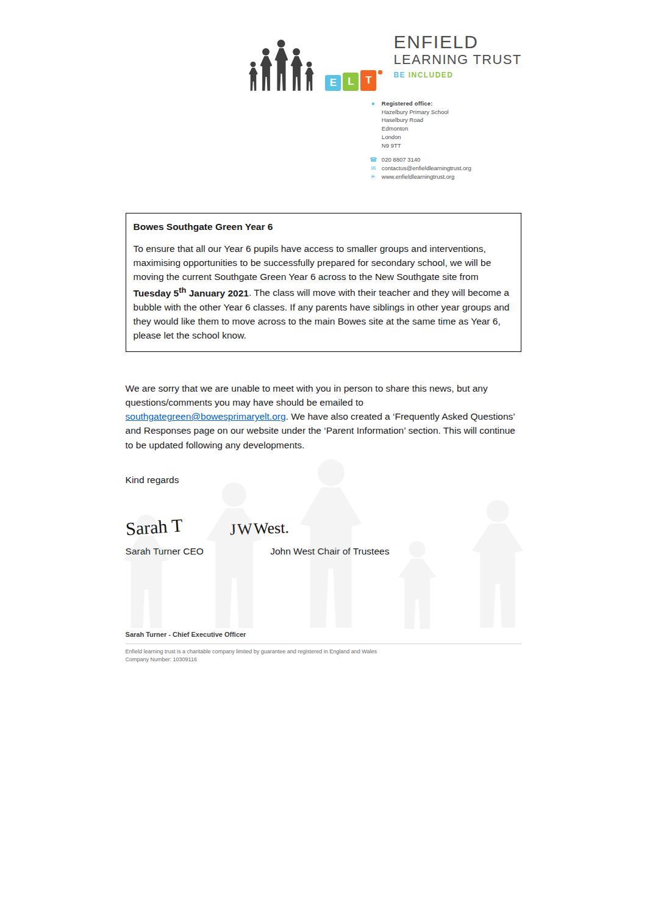E L T
ENFIELD LEARNING TRUST BE INCLUDED
●
Registered office:
Hazelbury Primary School
Haselbury Road
Edmonton
London
N9 9TT
☎
020 8807 3140
✉
contactus@enfieldlearningtrust.org
☀
www.enfieldlearningtrust.org
Bowes Southgate Green Year 6
To ensure that all our Year 6 pupils have access to smaller groups and interventions, maximising opportunities to be successfully prepared for secondary school, we will be moving the current Southgate Green Year 6 across to the New Southgate site from Tuesday 5th January 2021. The class will move with their teacher and they will become a bubble with the other Year 6 classes. If any parents have siblings in other year groups and they would like them to move across to the main Bowes site at the same time as Year 6, please let the school know.
We are sorry that we are unable to meet with you in person to share this news, but any questions/comments you may have should be emailed to southgategreen@bowesprimaryelt.org. We have also created a ‘Frequently Asked Questions’ and Responses page on our website under the ‘Parent Information’ section. This will continue to be updated following any developments.
Kind regards
Sarah T   
J W West.
Sarah Turner CEO
John West Chair of Trustees
Sarah Turner - Chief Executive Officer
Enfield learning trust is a charitable company limited by guarantee and registered in England and Wales
Company Number: 10309116